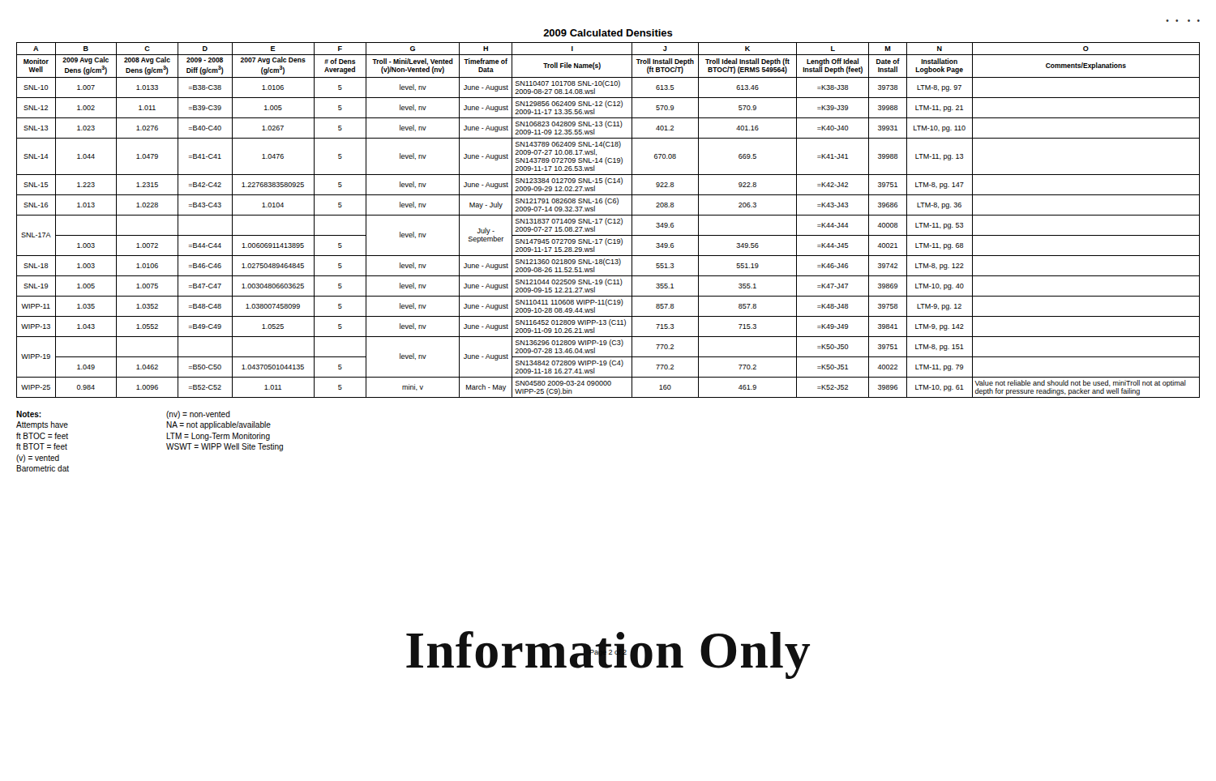• • • •
2009 Calculated Densities
| A | B | C | D | E | F | G | H | I | J | K | L | M | N | O |
| --- | --- | --- | --- | --- | --- | --- | --- | --- | --- | --- | --- | --- | --- | --- |
| Monitor Well | 2009 Avg Calc Dens (g/cm 3 ) | 2008 Avg Calc Dens (g/cm 3 ) | 2009 - 2008 Diff (g/cm 3 ) | 2007 Avg Calc Dens (g/cm 3 ) | # of Dens Averaged | Troll - Mini/Level, Vented (v)/Non-Vented (nv) | Timeframe of Data | Troll File Name(s) | Troll Install Depth (ft BTOC/T) | Troll Ideal Install Depth (ft BTOC/T) (ERMS 549564) | Length Off Ideal Install Depth (feet) | Date of Install | Installation Logbook Page | Comments/Explanations |
| SNL-10 | 1.007 | 1.0133 | =B38-C38 | 1.0106 | 5 | level, nv | June - August | SN110407 101708 SNL-10(C10) 2009-08-27 08.14.08.wsl | 613.5 | 613.46 | =K38-J38 | 39738 | LTM-8, pg. 97 | |
| SNL-12 | 1.002 | 1.011 | =B39-C39 | 1.005 | 5 | level, nv | June - August | SN129856 062409 SNL-12 (C12) 2009-11-17 13.35.56.wsl | 570.9 | 570.9 | =K39-J39 | 39988 | LTM-11, pg. 21 | |
| SNL-13 | 1.023 | 1.0276 | =B40-C40 | 1.0267 | 5 | level, nv | June - August | SN106823 042809 SNL-13 (C11) 2009-11-09 12.35.55.wsl | 401.2 | 401.16 | =K40-J40 | 39931 | LTM-10, pg. 110 | |
| SNL-14 | 1.044 | 1.0479 | =B41-C41 | 1.0476 | 5 | level, nv | June - August | SN143789 062409 SNL-14(C18) 2009-07-27 10.08.17.wsl, SN143789 072709 SNL-14 (C19) 2009-11-17 10.26.53.wsl | 670.08 | 669.5 | =K41-J41 | 39988 | LTM-11, pg. 13 | |
| SNL-15 | 1.223 | 1.2315 | =B42-C42 | 1.22768383580925 | 5 | level, nv | June - August | SN123384 012709 SNL-15 (C14) 2009-09-29 12.02.27.wsl | 922.8 | 922.8 | =K42-J42 | 39751 | LTM-8, pg. 147 | |
| SNL-16 | 1.013 | 1.0228 | =B43-C43 | 1.0104 | 5 | level, nv | May - July | SN121791 082608 SNL-16 (C6) 2009-07-14 09.32.37.wsl | 208.8 | 206.3 | =K43-J43 | 39686 | LTM-8, pg. 36 | |
| SNL-17A | | | | | | level, nv | July - September | SN131837 071409 SNL-17 (C12) 2009-07-27 15.08.27.wsl | 349.6 | | =K44-J44 | 40008 | LTM-11, pg. 53 | |
| 1.003 | 1.0072 | =B44-C44 | 1.00606911413895 | 5 | SN147945 072709 SNL-17 (C19) 2009-11-17 15.28.29.wsl | 349.6 | 349.56 | =K44-J45 | 40021 | LTM-11, pg. 68 | |
| SNL-18 | 1.003 | 1.0106 | =B46-C46 | 1.02750489464845 | 5 | level, nv | June - August | SN121360 021809 SNL-18(C13) 2009-08-26 11.52.51.wsl | 551.3 | 551.19 | =K46-J46 | 39742 | LTM-8, pg. 122 | |
| SNL-19 | 1.005 | 1.0075 | =B47-C47 | 1.00304806603625 | 5 | level, nv | June - August | SN121044 022509 SNL-19 (C11) 2009-09-15 12.21.27.wsl | 355.1 | 355.1 | =K47-J47 | 39869 | LTM-10, pg. 40 | |
| WIPP-11 | 1.035 | 1.0352 | =B48-C48 | 1.038007458099 | 5 | level, nv | June - August | SN110411 110608 WIPP-11(C19) 2009-10-28 08.49.44.wsl | 857.8 | 857.8 | =K48-J48 | 39758 | LTM-9, pg. 12 | |
| WIPP-13 | 1.043 | 1.0552 | =B49-C49 | 1.0525 | 5 | level, nv | June - August | SN116452 012809 WIPP-13 (C11) 2009-11-09 10.26.21.wsl | 715.3 | 715.3 | =K49-J49 | 39841 | LTM-9, pg. 142 | |
| WIPP-19 | | | | | | level, nv | June - August | SN136296 012809 WIPP-19 (C3) 2009-07-28 13.46.04.wsl | 770.2 | | =K50-J50 | 39751 | LTM-8, pg. 151 | |
| 1.049 | 1.0462 | =B50-C50 | 1.04370501044135 | 5 | SN134842 072809 WIPP-19 (C4) 2009-11-18 16.27.41.wsl | 770.2 | 770.2 | =K50-J51 | 40022 | LTM-11, pg. 79 | |
| WIPP-25 | 0.984 | 1.0096 | =B52-C52 | 1.011 | 5 | mini, v | March - May | SN04580 2009-03-24 090000 WIPP-25 (C9).bin | 160 | 461.9 | =K52-J52 | 39896 | LTM-10, pg. 61 | Value not reliable and should not be used, miniTroll not at optimal depth for pressure readings, packer and well failing |
Notes:
Attempts have
ft BTOC = feet
ft BTOT = feet
(v) = vented
Barometric dat
(nv) = non-vented
NA = not applicable/available
LTM = Long-Term Monitoring
WSWT = WIPP Well Site Testing
Information Only
Page 2 of 2